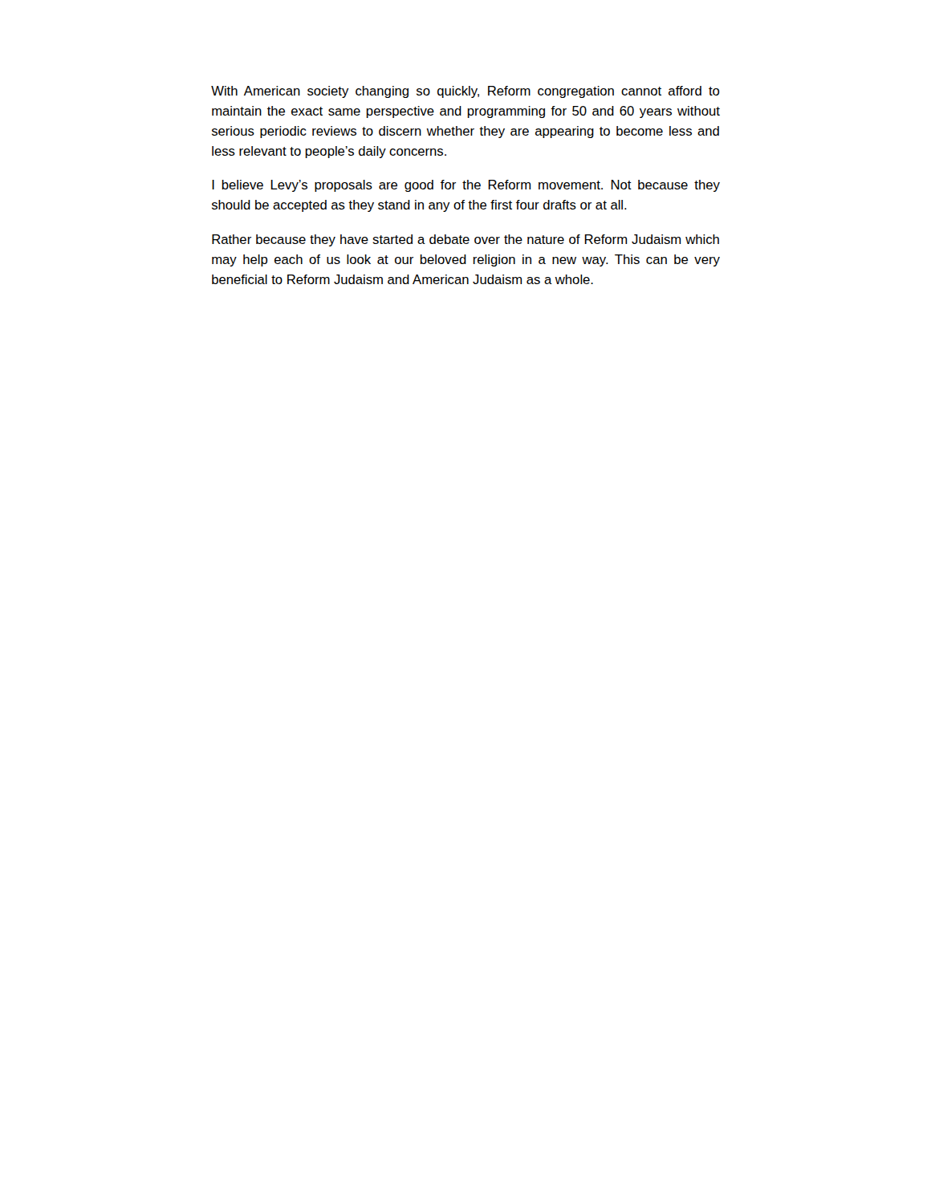With American society changing so quickly, Reform congregation cannot afford to maintain the exact same perspective and programming for 50 and 60 years without serious periodic reviews to discern whether they are appearing to become less and less relevant to people’s daily concerns.
I believe Levy’s proposals are good for the Reform movement. Not because they should be accepted as they stand in any of the first four drafts or at all.
Rather because they have started a debate over the nature of Reform Judaism which may help each of us look at our beloved religion in a new way. This can be very beneficial to Reform Judaism and American Judaism as a whole.